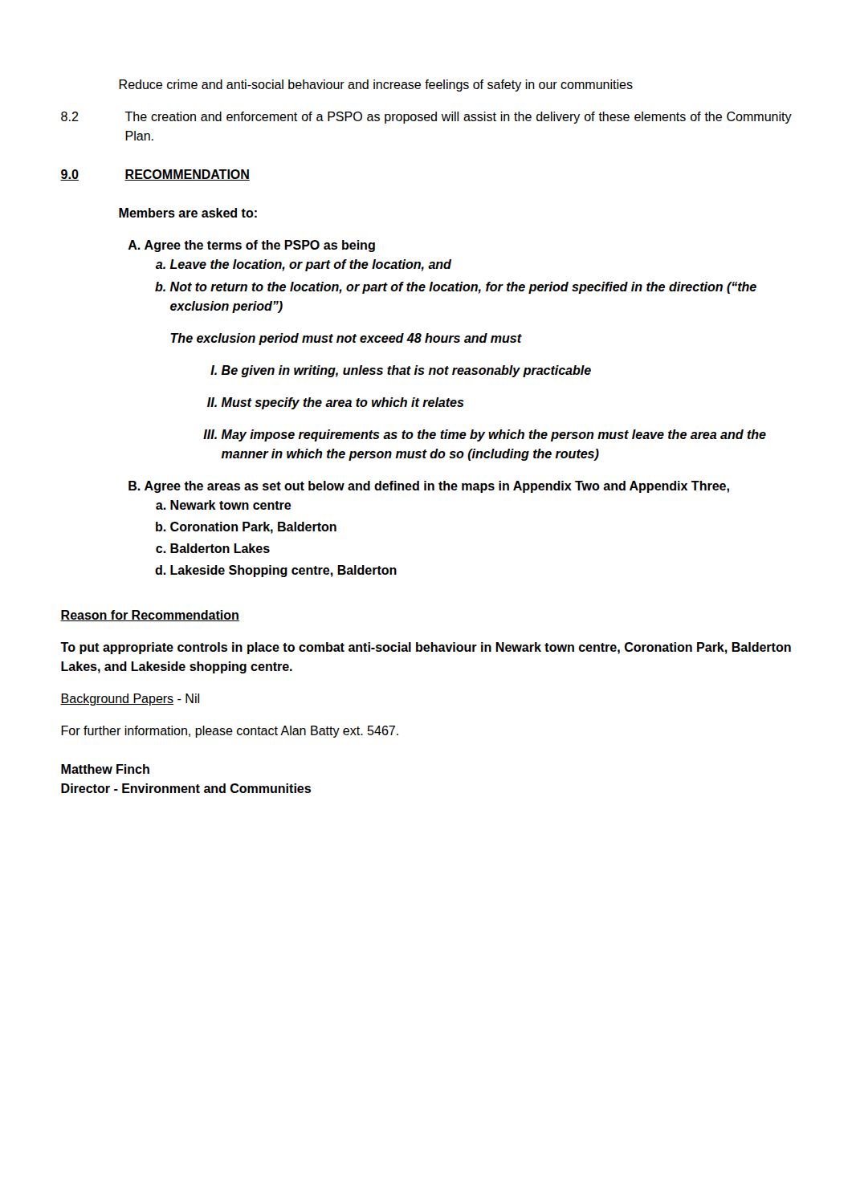Reduce crime and anti-social behaviour and increase feelings of safety in our communities
8.2
The creation and enforcement of a PSPO as proposed will assist in the delivery of these elements of the Community Plan.
9.0
RECOMMENDATION
Members are asked to:
Agree the terms of the PSPO as being
Leave the location, or part of the location, and
Not to return to the location, or part of the location, for the period specified in the direction (“the exclusion period”)
The exclusion period must not exceed 48 hours and must
Be given in writing, unless that is not reasonably practicable
Must specify the area to which it relates
May impose requirements as to the time by which the person must leave the area and the manner in which the person must do so (including the routes)
Agree the areas as set out below and defined in the maps in Appendix Two and Appendix Three,
Newark town centre
Coronation Park, Balderton
Balderton Lakes
Lakeside Shopping centre, Balderton
Reason for Recommendation
To put appropriate controls in place to combat anti-social behaviour in Newark town centre, Coronation Park, Balderton Lakes, and Lakeside shopping centre.
Background Papers - Nil
For further information, please contact Alan Batty ext. 5467.
Matthew Finch
Director - Environment and Communities